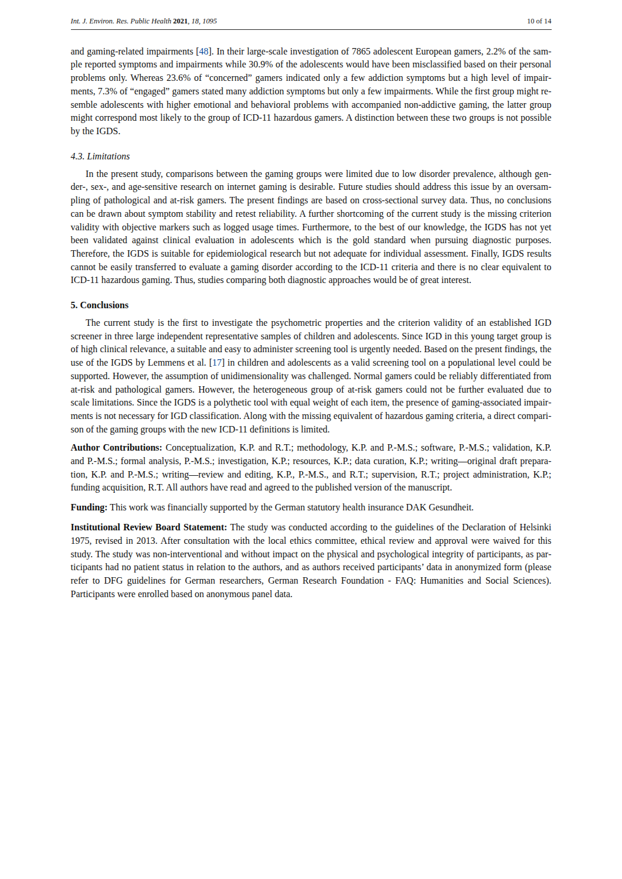Int. J. Environ. Res. Public Health 2021, 18, 1095 10 of 14
and gaming-related impairments [48]. In their large-scale investigation of 7865 adolescent European gamers, 2.2% of the sample reported symptoms and impairments while 30.9% of the adolescents would have been misclassified based on their personal problems only. Whereas 23.6% of “concerned” gamers indicated only a few addiction symptoms but a high level of impairments, 7.3% of “engaged” gamers stated many addiction symptoms but only a few impairments. While the first group might resemble adolescents with higher emotional and behavioral problems with accompanied non-addictive gaming, the latter group might correspond most likely to the group of ICD-11 hazardous gamers. A distinction between these two groups is not possible by the IGDS.
4.3. Limitations
In the present study, comparisons between the gaming groups were limited due to low disorder prevalence, although gender-, sex-, and age-sensitive research on internet gaming is desirable. Future studies should address this issue by an oversampling of pathological and at-risk gamers. The present findings are based on cross-sectional survey data. Thus, no conclusions can be drawn about symptom stability and retest reliability. A further shortcoming of the current study is the missing criterion validity with objective markers such as logged usage times. Furthermore, to the best of our knowledge, the IGDS has not yet been validated against clinical evaluation in adolescents which is the gold standard when pursuing diagnostic purposes. Therefore, the IGDS is suitable for epidemiological research but not adequate for individual assessment. Finally, IGDS results cannot be easily transferred to evaluate a gaming disorder according to the ICD-11 criteria and there is no clear equivalent to ICD-11 hazardous gaming. Thus, studies comparing both diagnostic approaches would be of great interest.
5. Conclusions
The current study is the first to investigate the psychometric properties and the criterion validity of an established IGD screener in three large independent representative samples of children and adolescents. Since IGD in this young target group is of high clinical relevance, a suitable and easy to administer screening tool is urgently needed. Based on the present findings, the use of the IGDS by Lemmens et al. [17] in children and adolescents as a valid screening tool on a populational level could be supported. However, the assumption of unidimensionality was challenged. Normal gamers could be reliably differentiated from at-risk and pathological gamers. However, the heterogeneous group of at-risk gamers could not be further evaluated due to scale limitations. Since the IGDS is a polythetic tool with equal weight of each item, the presence of gaming-associated impairments is not necessary for IGD classification. Along with the missing equivalent of hazardous gaming criteria, a direct comparison of the gaming groups with the new ICD-11 definitions is limited.
Author Contributions: Conceptualization, K.P. and R.T.; methodology, K.P. and P.-M.S.; software, P.-M.S.; validation, K.P. and P.-M.S.; formal analysis, P.-M.S.; investigation, K.P.; resources, K.P.; data curation, K.P.; writing—original draft preparation, K.P. and P.-M.S.; writing—review and editing, K.P., P.-M.S., and R.T.; supervision, R.T.; project administration, K.P.; funding acquisition, R.T. All authors have read and agreed to the published version of the manuscript.
Funding: This work was financially supported by the German statutory health insurance DAK Gesundheit.
Institutional Review Board Statement: The study was conducted according to the guidelines of the Declaration of Helsinki 1975, revised in 2013. After consultation with the local ethics committee, ethical review and approval were waived for this study. The study was non-interventional and without impact on the physical and psychological integrity of participants, as participants had no patient status in relation to the authors, and as authors received participants’ data in anonymized form (please refer to DFG guidelines for German researchers, German Research Foundation - FAQ: Humanities and Social Sciences). Participants were enrolled based on anonymous panel data.